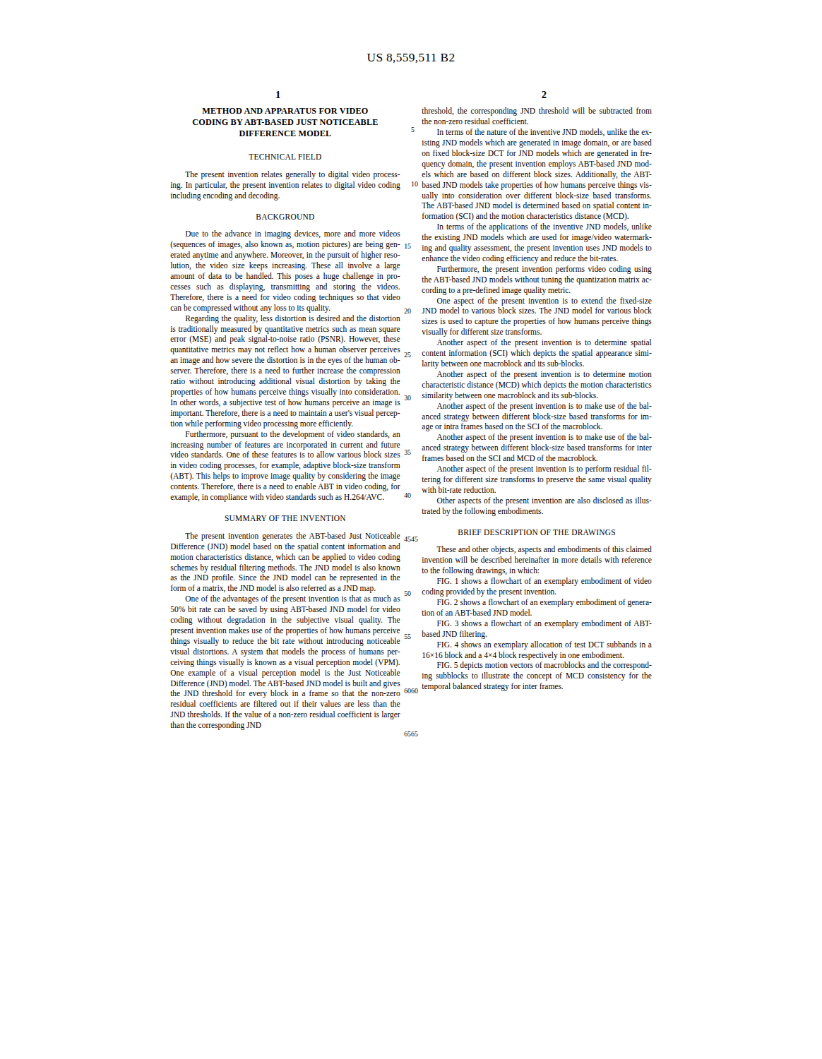US 8,559,511 B2
1 2
Method and Apparatus for Video
Coding by ABT-Based Just Noticeable
Difference Model
Technical Field
The present invention relates generally to digital video processing. In particular, the present invention relates to digital video coding including encoding and decoding.
Background
Due to the advance in imaging devices, more and more videos (sequences of images, also known as, motion pictures) are being generated anytime and anywhere. Moreover, in the pursuit of higher resolution, the video size keeps increasing. These all involve a large amount of data to be handled. This poses a huge challenge in processes such as displaying, transmitting and storing the videos. Therefore, there is a need for video coding techniques so that video can be compressed without any loss to its quality.
Regarding the quality, less distortion is desired and the distortion is traditionally measured by quantitative metrics such as mean square error (MSE) and peak signal-to-noise ratio (PSNR). However, these quantitative metrics may not reflect how a human observer perceives an image and how severe the distortion is in the eyes of the human observer. Therefore, there is a need to further increase the compression ratio without introducing additional visual distortion by taking the properties of how humans perceive things visually into consideration. In other words, a subjective test of how humans perceive an image is important. Therefore, there is a need to maintain a user's visual perception while performing video processing more efficiently.
Furthermore, pursuant to the development of video standards, an increasing number of features are incorporated in current and future video standards. One of these features is to allow various block sizes in video coding processes, for example, adaptive block-size transform (ABT). This helps to improve image quality by considering the image contents. Therefore, there is a need to enable ABT in video coding, for example, in compliance with video standards such as H.264/AVC.
Summary of the Invention
The present invention generates the ABT-based Just Noticeable Difference (JND) model based on the spatial content information and motion characteristics distance, which can be applied to video coding schemes by residual filtering methods. The JND model is also known as the JND profile. Since the JND model can be represented in the form of a matrix, the JND model is also referred as a JND map.
One of the advantages of the present invention is that as much as 50% bit rate can be saved by using ABT-based JND model for video coding without degradation in the subjective visual quality. The present invention makes use of the properties of how humans perceive things visually to reduce the bit rate without introducing noticeable visual distortions. A system that models the process of humans perceiving things visually is known as a visual perception model (VPM). One example of a visual perception model is the Just Noticeable Difference (JND) model. The ABT-based JND model is built and gives the JND threshold for every block in a frame so that the non-zero residual coefficients are filtered out if their values are less than the JND thresholds. If the value of a non-zero residual coefficient is larger than the corresponding JND
15 20 25 30 35 40 45 50 55 60 65
threshold, the corresponding JND threshold will be subtracted from the non-zero residual coefficient.
In terms of the nature of the inventive JND models, unlike the existing JND models which are generated in image domain, or are based on fixed block-size DCT for JND models which are generated in frequency domain, the present invention employs ABT-based JND models which are based on different block sizes. Additionally, the ABT-based JND models take properties of how humans perceive things visually into consideration over different block-size based transforms. The ABT-based JND model is determined based on spatial content information (SCI) and the motion characteristics distance (MCD).
In terms of the applications of the inventive JND models, unlike the existing JND models which are used for image/video watermarking and quality assessment, the present invention uses JND models to enhance the video coding efficiency and reduce the bit-rates.
Furthermore, the present invention performs video coding using the ABT-based JND models without tuning the quantization matrix according to a pre-defined image quality metric.
One aspect of the present invention is to extend the fixed-size JND model to various block sizes. The JND model for various block sizes is used to capture the properties of how humans perceive things visually for different size transforms.
Another aspect of the present invention is to determine spatial content information (SCI) which depicts the spatial appearance similarity between one macroblock and its sub-blocks.
Another aspect of the present invention is to determine motion characteristic distance (MCD) which depicts the motion characteristics similarity between one macroblock and its sub-blocks.
Another aspect of the present invention is to make use of the balanced strategy between different block-size based transforms for image or intra frames based on the SCI of the macroblock.
Another aspect of the present invention is to make use of the balanced strategy between different block-size based transforms for inter frames based on the SCI and MCD of the macroblock.
Another aspect of the present invention is to perform residual filtering for different size transforms to preserve the same visual quality with bit-rate reduction.
Other aspects of the present invention are also disclosed as illustrated by the following embodiments.
Brief Description of the Drawings
These and other objects, aspects and embodiments of this claimed invention will be described hereinafter in more details with reference to the following drawings, in which:
FIG. 1 shows a flowchart of an exemplary embodiment of video coding provided by the present invention.
FIG. 2 shows a flowchart of an exemplary embodiment of generation of an ABT-based JND model.
FIG. 3 shows a flowchart of an exemplary embodiment of ABT-based JND filtering.
FIG. 4 shows an exemplary allocation of test DCT subbands in a 16×16 block and a 4×4 block respectively in one embodiment.
FIG. 5 depicts motion vectors of macroblocks and the corresponding subblocks to illustrate the concept of MCD consistency for the temporal balanced strategy for inter frames.
5 10 45 60 65